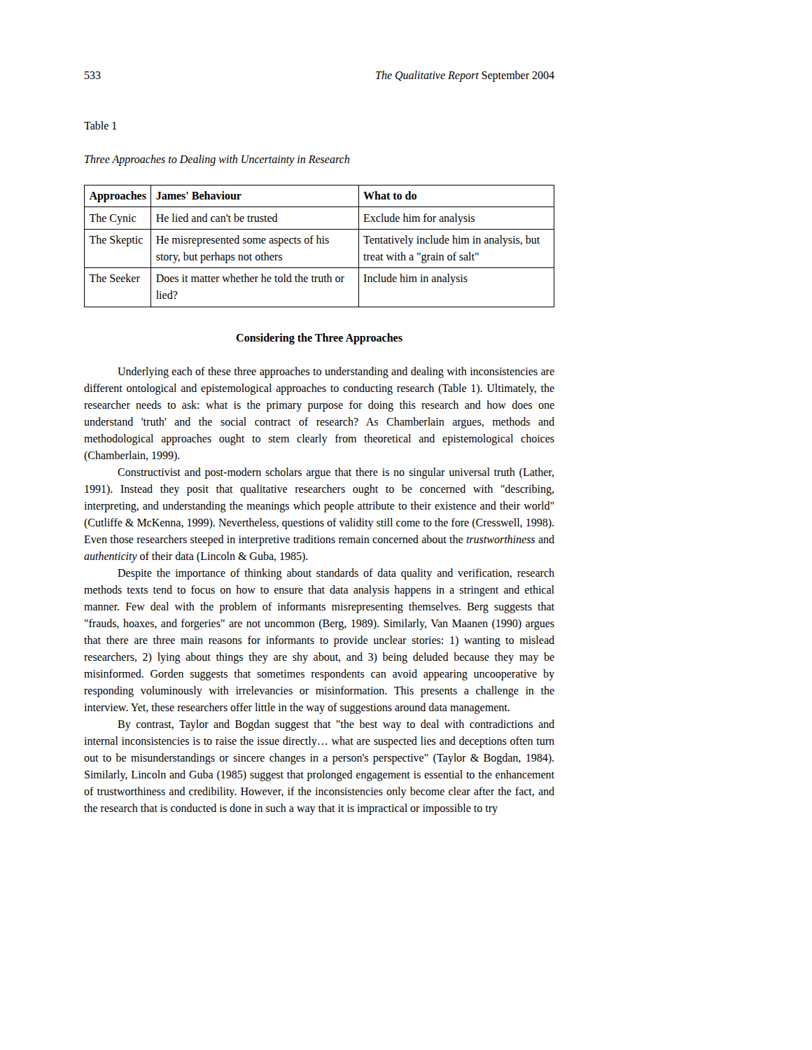533 The Qualitative Report September 2004
Table 1
Three Approaches to Dealing with Uncertainty in Research
| Approaches | James' Behaviour | What to do |
| --- | --- | --- |
| The Cynic | He lied and can't be trusted | Exclude him for analysis |
| The Skeptic | He misrepresented some aspects of his story, but perhaps not others | Tentatively include him in analysis, but treat with a "grain of salt" |
| The Seeker | Does it matter whether he told the truth or lied? | Include him in analysis |
Considering the Three Approaches
Underlying each of these three approaches to understanding and dealing with inconsistencies are different ontological and epistemological approaches to conducting research (Table 1). Ultimately, the researcher needs to ask: what is the primary purpose for doing this research and how does one understand 'truth' and the social contract of research? As Chamberlain argues, methods and methodological approaches ought to stem clearly from theoretical and epistemological choices (Chamberlain, 1999).
Constructivist and post-modern scholars argue that there is no singular universal truth (Lather, 1991). Instead they posit that qualitative researchers ought to be concerned with "describing, interpreting, and understanding the meanings which people attribute to their existence and their world" (Cutliffe & McKenna, 1999). Nevertheless, questions of validity still come to the fore (Cresswell, 1998). Even those researchers steeped in interpretive traditions remain concerned about the trustworthiness and authenticity of their data (Lincoln & Guba, 1985).
Despite the importance of thinking about standards of data quality and verification, research methods texts tend to focus on how to ensure that data analysis happens in a stringent and ethical manner. Few deal with the problem of informants misrepresenting themselves. Berg suggests that "frauds, hoaxes, and forgeries" are not uncommon (Berg, 1989). Similarly, Van Maanen (1990) argues that there are three main reasons for informants to provide unclear stories: 1) wanting to mislead researchers, 2) lying about things they are shy about, and 3) being deluded because they may be misinformed. Gorden suggests that sometimes respondents can avoid appearing uncooperative by responding voluminously with irrelevancies or misinformation. This presents a challenge in the interview. Yet, these researchers offer little in the way of suggestions around data management.
By contrast, Taylor and Bogdan suggest that "the best way to deal with contradictions and internal inconsistencies is to raise the issue directly… what are suspected lies and deceptions often turn out to be misunderstandings or sincere changes in a person's perspective" (Taylor & Bogdan, 1984). Similarly, Lincoln and Guba (1985) suggest that prolonged engagement is essential to the enhancement of trustworthiness and credibility. However, if the inconsistencies only become clear after the fact, and the research that is conducted is done in such a way that it is impractical or impossible to try